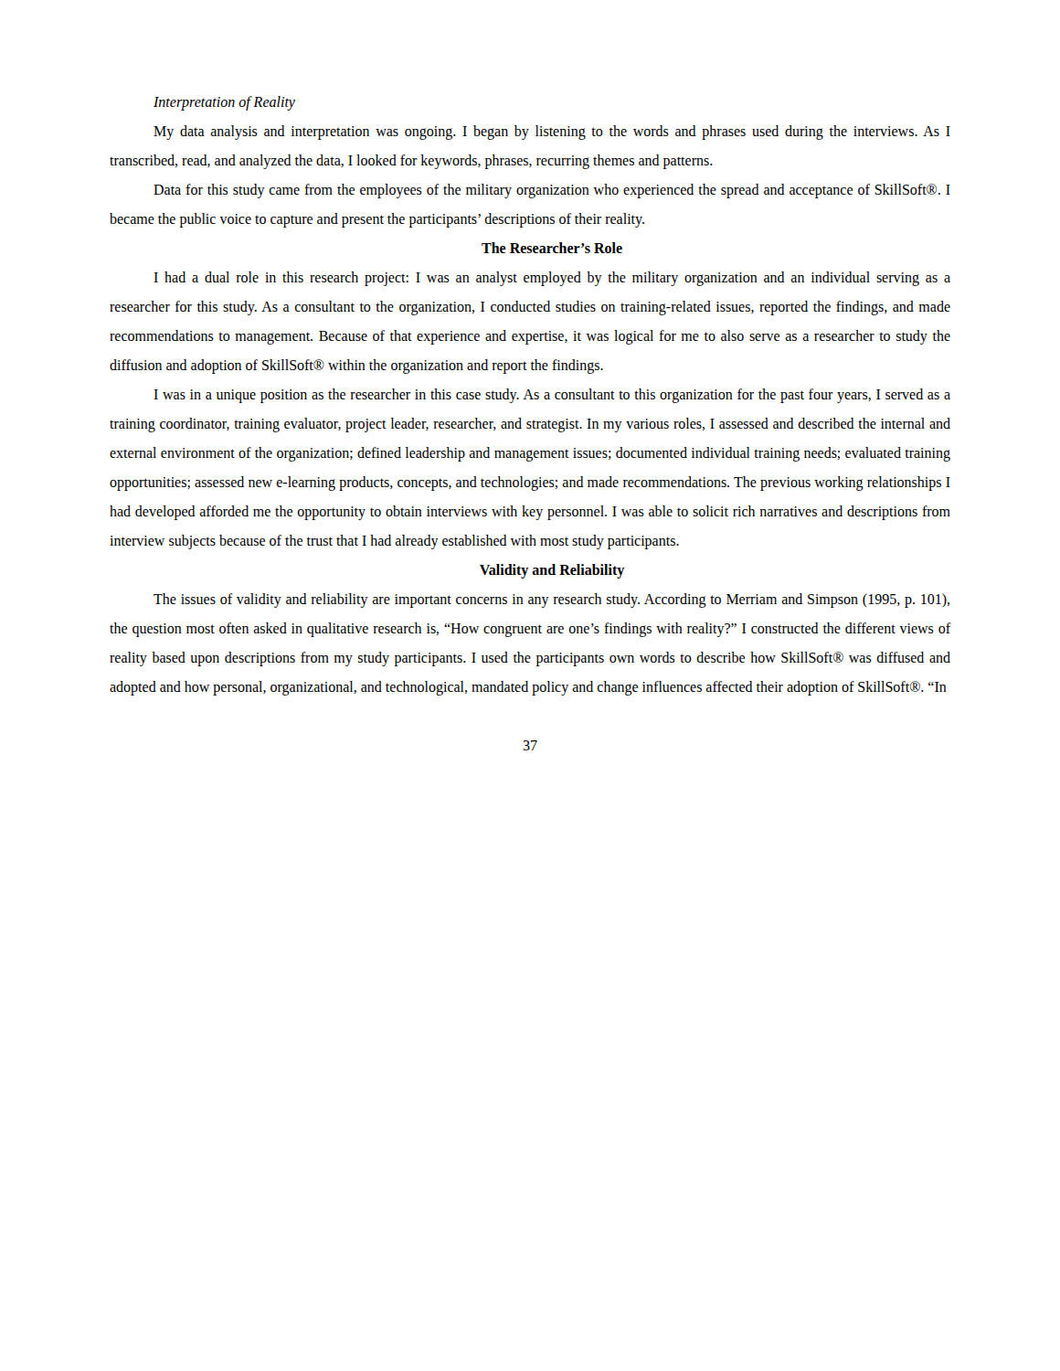Interpretation of Reality
My data analysis and interpretation was ongoing. I began by listening to the words and phrases used during the interviews. As I transcribed, read, and analyzed the data, I looked for keywords, phrases, recurring themes and patterns.
Data for this study came from the employees of the military organization who experienced the spread and acceptance of SkillSoft®. I became the public voice to capture and present the participants’ descriptions of their reality.
The Researcher’s Role
I had a dual role in this research project: I was an analyst employed by the military organization and an individual serving as a researcher for this study. As a consultant to the organization, I conducted studies on training-related issues, reported the findings, and made recommendations to management. Because of that experience and expertise, it was logical for me to also serve as a researcher to study the diffusion and adoption of SkillSoft® within the organization and report the findings.
I was in a unique position as the researcher in this case study. As a consultant to this organization for the past four years, I served as a training coordinator, training evaluator, project leader, researcher, and strategist. In my various roles, I assessed and described the internal and external environment of the organization; defined leadership and management issues; documented individual training needs; evaluated training opportunities; assessed new e-learning products, concepts, and technologies; and made recommendations. The previous working relationships I had developed afforded me the opportunity to obtain interviews with key personnel. I was able to solicit rich narratives and descriptions from interview subjects because of the trust that I had already established with most study participants.
Validity and Reliability
The issues of validity and reliability are important concerns in any research study. According to Merriam and Simpson (1995, p. 101), the question most often asked in qualitative research is, “How congruent are one’s findings with reality?” I constructed the different views of reality based upon descriptions from my study participants. I used the participants own words to describe how SkillSoft® was diffused and adopted and how personal, organizational, and technological, mandated policy and change influences affected their adoption of SkillSoft®. “In
37